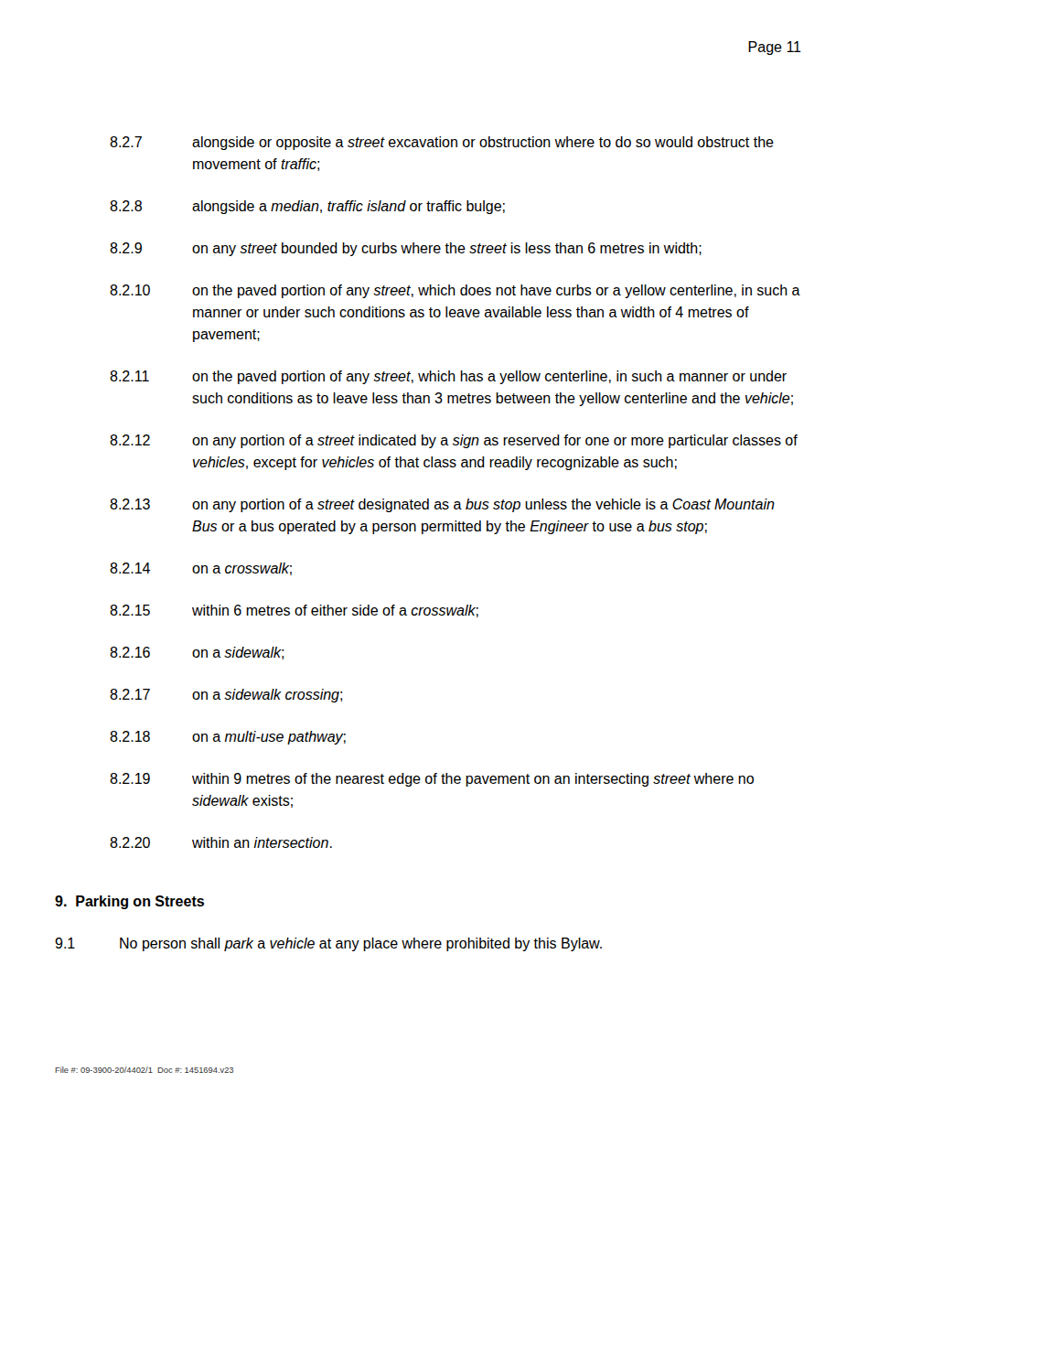Page 11
8.2.7
alongside or opposite a street excavation or obstruction where to do so would obstruct the movement of traffic;
8.2.8
alongside a median, traffic island or traffic bulge;
8.2.9
on any street bounded by curbs where the street is less than 6 metres in width;
8.2.10
on the paved portion of any street, which does not have curbs or a yellow centerline, in such a manner or under such conditions as to leave available less than a width of 4 metres of pavement;
8.2.11
on the paved portion of any street, which has a yellow centerline, in such a manner or under such conditions as to leave less than 3 metres between the yellow centerline and the vehicle;
8.2.12
on any portion of a street indicated by a sign as reserved for one or more particular classes of vehicles, except for vehicles of that class and readily recognizable as such;
8.2.13
on any portion of a street designated as a bus stop unless the vehicle is a Coast Mountain Bus or a bus operated by a person permitted by the Engineer to use a bus stop;
8.2.14
on a crosswalk;
8.2.15
within 6 metres of either side of a crosswalk;
8.2.16
on a sidewalk;
8.2.17
on a sidewalk crossing;
8.2.18
on a multi-use pathway;
8.2.19
within 9 metres of the nearest edge of the pavement on an intersecting street where no sidewalk exists;
8.2.20
within an intersection.
9. Parking on Streets
9.1
No person shall park a vehicle at any place where prohibited by this Bylaw.
File #: 09-3900-20/4402/1 Doc #: 1451694.v23